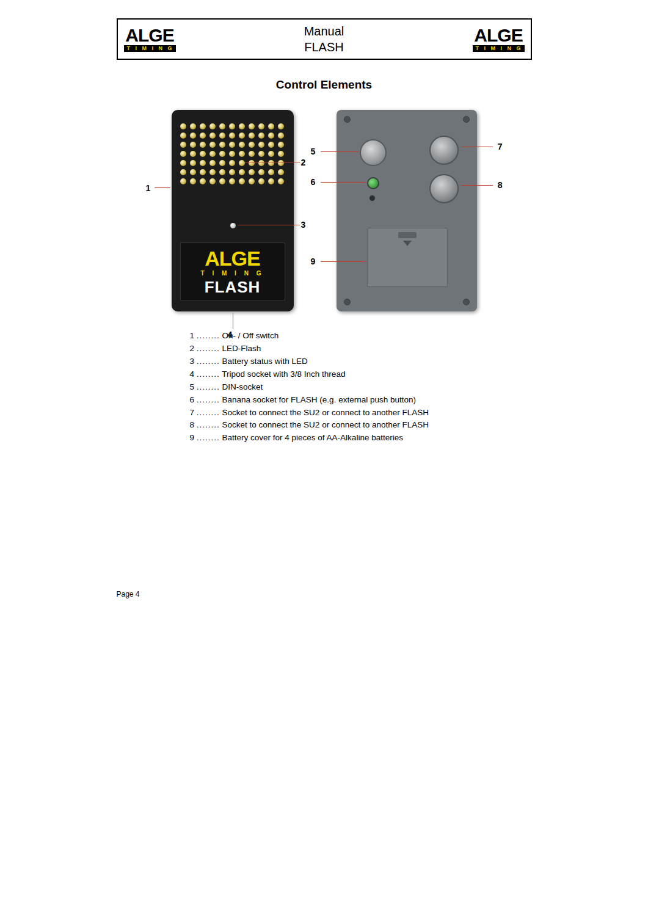ALGE T I M I N G
Manual
FLASH
ALGE T I M I N G
Control Elements
ALGE
T I M I N G
FLASH
1 2 3 4
5 6 7 8 9
1 ........ On- / Off switch
2 ........ LED-Flash
3 ........ Battery status with LED
4 ........ Tripod socket with 3/8 Inch thread
5 ........ DIN-socket
6 ........ Banana socket for FLASH (e.g. external push button)
7 ........ Socket to connect the SU2 or connect to another FLASH
8 ........ Socket to connect the SU2 or connect to another FLASH
9 ........ Battery cover for 4 pieces of AA-Alkaline batteries
Page 4